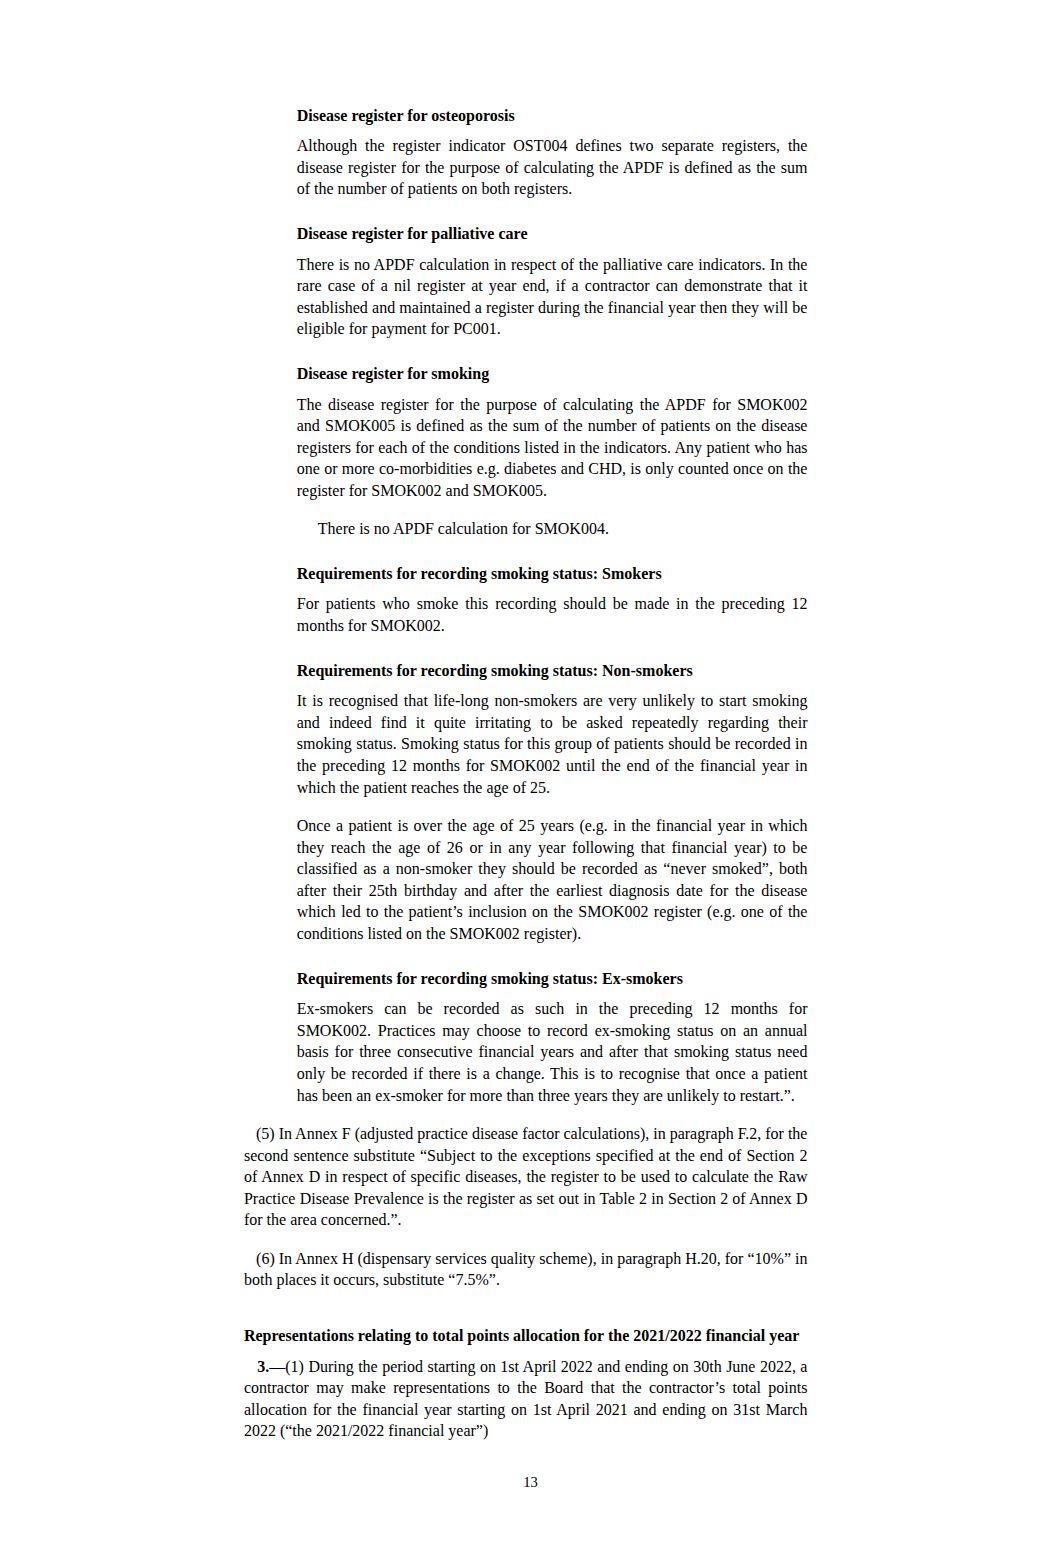Disease register for osteoporosis
Although the register indicator OST004 defines two separate registers, the disease register for the purpose of calculating the APDF is defined as the sum of the number of patients on both registers.
Disease register for palliative care
There is no APDF calculation in respect of the palliative care indicators. In the rare case of a nil register at year end, if a contractor can demonstrate that it established and maintained a register during the financial year then they will be eligible for payment for PC001.
Disease register for smoking
The disease register for the purpose of calculating the APDF for SMOK002 and SMOK005 is defined as the sum of the number of patients on the disease registers for each of the conditions listed in the indicators. Any patient who has one or more co-morbidities e.g. diabetes and CHD, is only counted once on the register for SMOK002 and SMOK005.
There is no APDF calculation for SMOK004.
Requirements for recording smoking status: Smokers
For patients who smoke this recording should be made in the preceding 12 months for SMOK002.
Requirements for recording smoking status: Non-smokers
It is recognised that life-long non-smokers are very unlikely to start smoking and indeed find it quite irritating to be asked repeatedly regarding their smoking status. Smoking status for this group of patients should be recorded in the preceding 12 months for SMOK002 until the end of the financial year in which the patient reaches the age of 25.
Once a patient is over the age of 25 years (e.g. in the financial year in which they reach the age of 26 or in any year following that financial year) to be classified as a non-smoker they should be recorded as “never smoked”, both after their 25th birthday and after the earliest diagnosis date for the disease which led to the patient’s inclusion on the SMOK002 register (e.g. one of the conditions listed on the SMOK002 register).
Requirements for recording smoking status: Ex-smokers
Ex-smokers can be recorded as such in the preceding 12 months for SMOK002. Practices may choose to record ex-smoking status on an annual basis for three consecutive financial years and after that smoking status need only be recorded if there is a change. This is to recognise that once a patient has been an ex-smoker for more than three years they are unlikely to restart.”.
(5) In Annex F (adjusted practice disease factor calculations), in paragraph F.2, for the second sentence substitute “Subject to the exceptions specified at the end of Section 2 of Annex D in respect of specific diseases, the register to be used to calculate the Raw Practice Disease Prevalence is the register as set out in Table 2 in Section 2 of Annex D for the area concerned.”.
(6) In Annex H (dispensary services quality scheme), in paragraph H.20, for “10%” in both places it occurs, substitute “7.5%”.
Representations relating to total points allocation for the 2021/2022 financial year
3.—(1) During the period starting on 1st April 2022 and ending on 30th June 2022, a contractor may make representations to the Board that the contractor’s total points allocation for the financial year starting on 1st April 2021 and ending on 31st March 2022 (“the 2021/2022 financial year”)
13